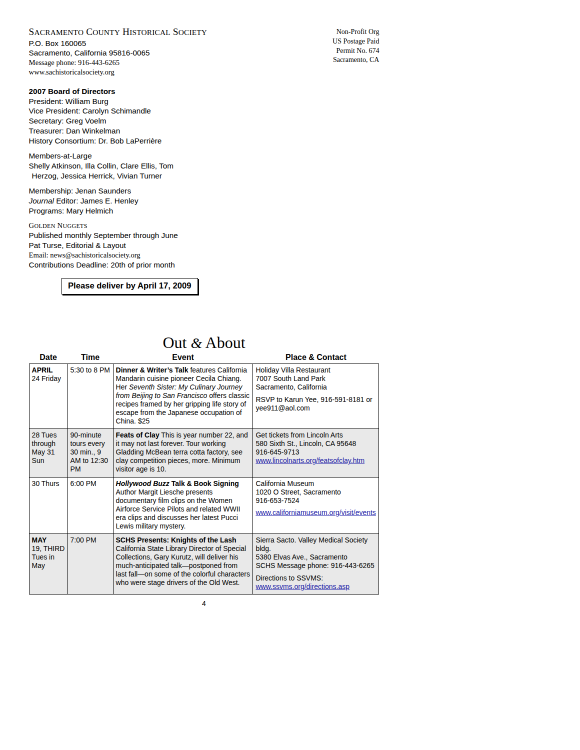SACRAMENTO COUNTY HISTORICAL SOCIETY
P.O. Box 160065
Sacramento, California 95816-0065
Message phone: 916-443-6265
www.sachistoricalsociety.org
Non-Profit Org
US Postage Paid
Permit No. 674
Sacramento, CA
2007 Board of Directors
President: William Burg
Vice President: Carolyn Schimandle
Secretary: Greg Voelm
Treasurer: Dan Winkelman
History Consortium: Dr. Bob LaPerrière
Members-at-Large
Shelly Atkinson, Illa Collin, Clare Ellis, Tom
Herzog, Jessica Herrick, Vivian Turner
Membership: Jenan Saunders
Journal Editor: James E. Henley
Programs: Mary Helmich
GOLDEN NUGGETS
Published monthly September through June
Pat Turse, Editorial & Layout
Email: news@sachistoricalsociety.org
Contributions Deadline: 20th of prior month
Please deliver by April 17, 2009
Out & About
| Date | Time | Event | Place & Contact |
| --- | --- | --- | --- |
| APRIL 24 Friday | 5:30 to 8 PM | Dinner & Writer’s Talk features California Mandarin cuisine pioneer Cecila Chiang. Her Seventh Sister: My Culinary Journey from Beijing to San Francisco offers classic recipes framed by her gripping life story of escape from the Japanese occupation of China. $25 | Holiday Villa Restaurant 7007 South Land Park Sacramento, California RSVP to Karun Yee, 916-591-8181 or yee911@aol.com |
| 28 Tues through May 31 Sun | 90-minute tours every 30 min., 9 AM to 12:30 PM | Feats of Clay This is year number 22, and it may not last forever. Tour working Gladding McBean terra cotta factory, see clay competition pieces, more. Minimum visitor age is 10. | Get tickets from Lincoln Arts 580 Sixth St., Lincoln, CA 95648 916-645-9713 www.lincolnarts.org/featsofclay.htm |
| 30 Thurs | 6:00 PM | Hollywood Buzz Talk & Book Signing Author Margit Liesche presents documentary film clips on the Women Airforce Service Pilots and related WWII era clips and discusses her latest Pucci Lewis military mystery. | California Museum 1020 O Street, Sacramento 916-653-7524 www.californiamuseum.org/visit/events |
| MAY 19, THIRD Tues in May | 7:00 PM | SCHS Presents: Knights of the Lash California State Library Director of Special Collections, Gary Kurutz, will deliver his much-anticipated talk—postponed from last fall—on some of the colorful characters who were stage drivers of the Old West. | Sierra Sacto. Valley Medical Society bldg. 5380 Elvas Ave., Sacramento SCHS Message phone: 916-443-6265 Directions to SSVMS: www.ssvms.org/directions.asp |
4